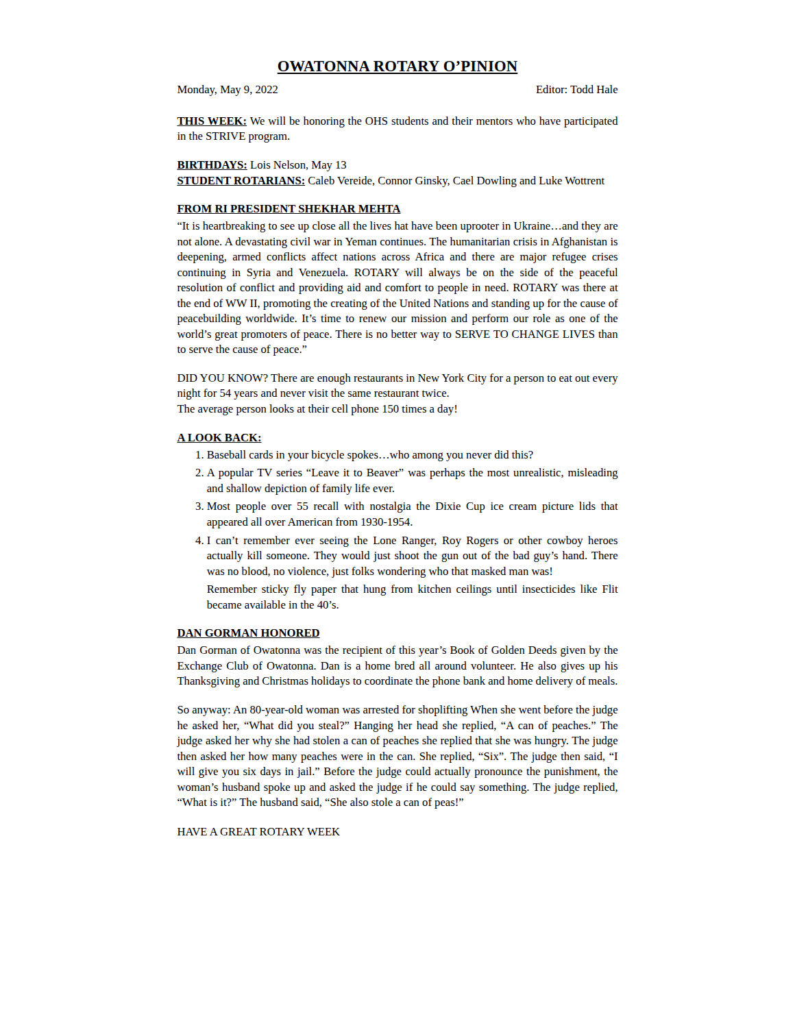OWATONNA ROTARY O’PINION
Monday, May 9, 2022
Editor: Todd Hale
THIS WEEK: We will be honoring the OHS students and their mentors who have participated in the STRIVE program.
BIRTHDAYS: Lois Nelson, May 13
STUDENT ROTARIANS: Caleb Vereide, Connor Ginsky, Cael Dowling and Luke Wottrent
FROM RI PRESIDENT SHEKHAR MEHTA
“It is heartbreaking to see up close all the lives hat have been uprooter in Ukraine…and they are not alone. A devastating civil war in Yeman continues. The humanitarian crisis in Afghanistan is deepening, armed conflicts affect nations across Africa and there are major refugee crises continuing in Syria and Venezuela. ROTARY will always be on the side of the peaceful resolution of conflict and providing aid and comfort to people in need. ROTARY was there at the end of WW II, promoting the creating of the United Nations and standing up for the cause of peacebuilding worldwide. It’s time to renew our mission and perform our role as one of the world’s great promoters of peace. There is no better way to SERVE TO CHANGE LIVES than to serve the cause of peace.”
DID YOU KNOW? There are enough restaurants in New York City for a person to eat out every night for 54 years and never visit the same restaurant twice.
The average person looks at their cell phone 150 times a day!
A LOOK BACK:
Baseball cards in your bicycle spokes…who among you never did this?
A popular TV series “Leave it to Beaver” was perhaps the most unrealistic, misleading and shallow depiction of family life ever.
Most people over 55 recall with nostalgia the Dixie Cup ice cream picture lids that appeared all over American from 1930-1954.
I can’t remember ever seeing the Lone Ranger, Roy Rogers or other cowboy heroes actually kill someone. They would just shoot the gun out of the bad guy’s hand. There was no blood, no violence, just folks wondering who that masked man was!
Remember sticky fly paper that hung from kitchen ceilings until insecticides like Flit became available in the 40’s.
DAN GORMAN HONORED
Dan Gorman of Owatonna was the recipient of this year’s Book of Golden Deeds given by the Exchange Club of Owatonna. Dan is a home bred all around volunteer. He also gives up his Thanksgiving and Christmas holidays to coordinate the phone bank and home delivery of meals.
So anyway: An 80-year-old woman was arrested for shoplifting When she went before the judge he asked her, “What did you steal?” Hanging her head she replied, “A can of peaches.” The judge asked her why she had stolen a can of peaches she replied that she was hungry. The judge then asked her how many peaches were in the can. She replied, “Six”. The judge then said, “I will give you six days in jail.” Before the judge could actually pronounce the punishment, the woman’s husband spoke up and asked the judge if he could say something. The judge replied, “What is it?” The husband said, “She also stole a can of peas!”
HAVE A GREAT ROTARY WEEK